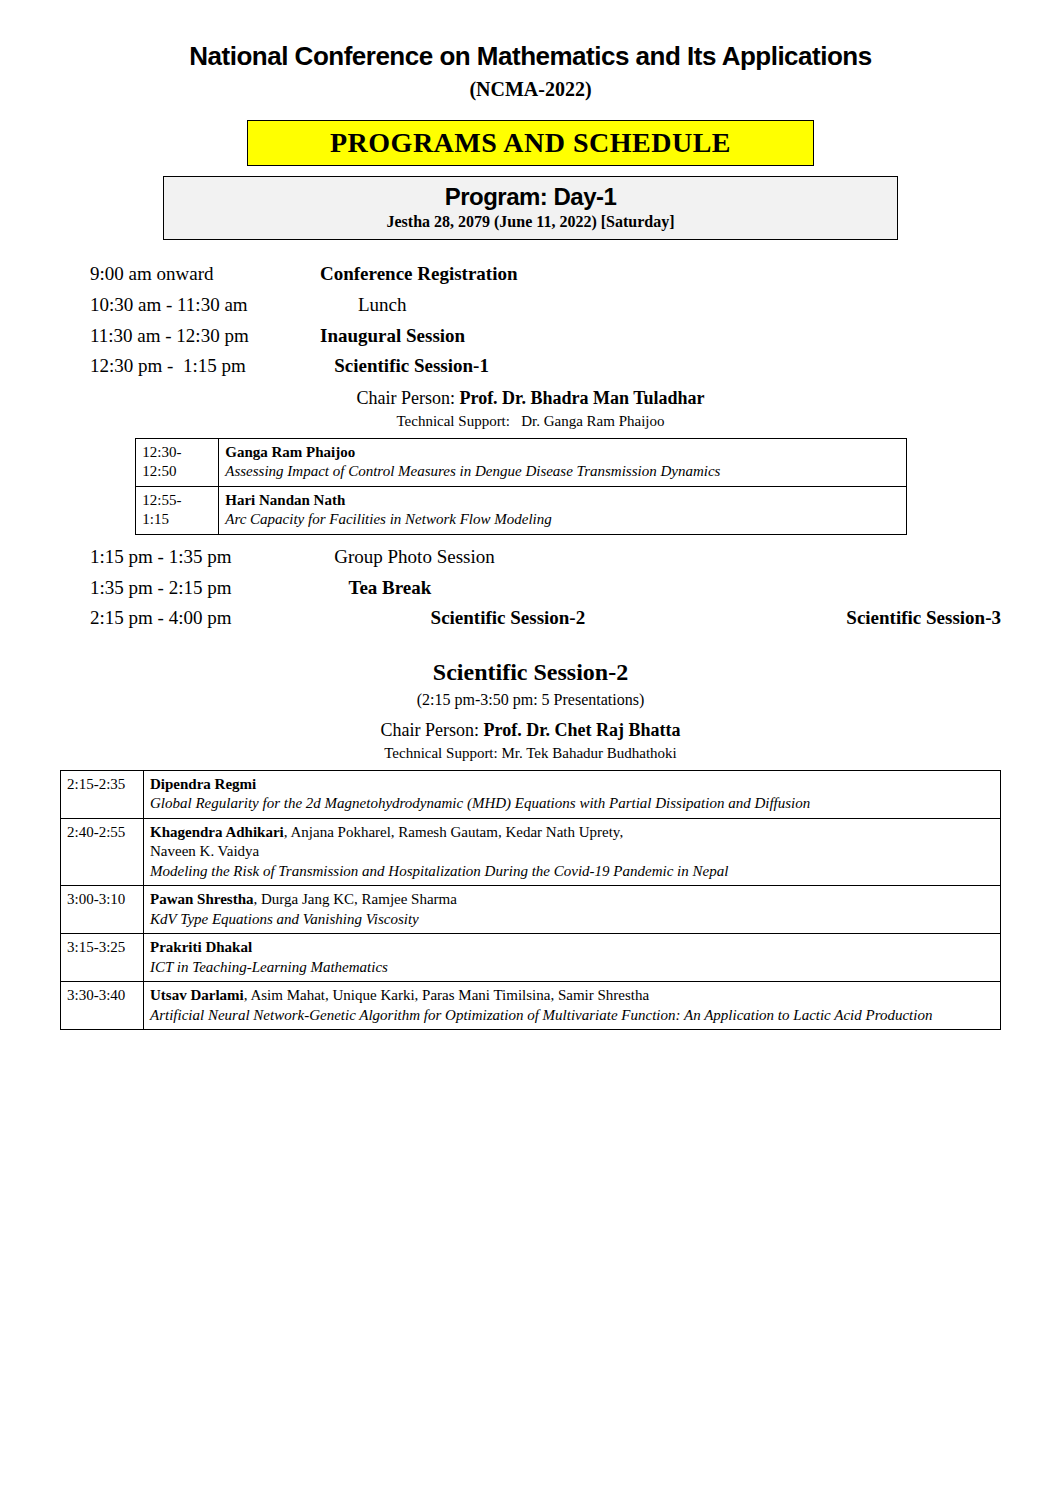National Conference on Mathematics and Its Applications
(NCMA-2022)
PROGRAMS AND SCHEDULE
Program: Day-1
Jestha 28, 2079 (June 11, 2022) [Saturday]
9:00 am onward
Conference Registration
10:30 am - 11:30 am
Lunch
11:30 am - 12:30 pm
Inaugural Session
12:30 pm - 1:15 pm
Scientific Session-1
Chair Person: Prof. Dr. Bhadra Man Tuladhar
Technical Support: Dr. Ganga Ram Phaijoo
| 12:30- 12:50 | Ganga Ram Phaijoo Assessing Impact of Control Measures in Dengue Disease Transmission Dynamics |
| 12:55- 1:15 | Hari Nandan Nath Arc Capacity for Facilities in Network Flow Modeling |
1:15 pm - 1:35 pm
Group Photo Session
1:35 pm - 2:15 pm
Tea Break
2:15 pm - 4:00 pm
Scientific Session-2
Scientific Session-3
Scientific Session-2
(2:15 pm-3:50 pm: 5 Presentations)
Chair Person: Prof. Dr. Chet Raj Bhatta
Technical Support: Mr. Tek Bahadur Budhathoki
| 2:15-2:35 | Dipendra Regmi Global Regularity for the 2d Magnetohydrodynamic (MHD) Equations with Partial Dissipation and Diffusion |
| 2:40-2:55 | Khagendra Adhikari , Anjana Pokharel, Ramesh Gautam, Kedar Nath Uprety, Naveen K. Vaidya Modeling the Risk of Transmission and Hospitalization During the Covid-19 Pandemic in Nepal |
| 3:00-3:10 | Pawan Shrestha , Durga Jang KC, Ramjee Sharma KdV Type Equations and Vanishing Viscosity |
| 3:15-3:25 | Prakriti Dhakal ICT in Teaching-Learning Mathematics |
| 3:30-3:40 | Utsav Darlami , Asim Mahat, Unique Karki, Paras Mani Timilsina, Samir Shrestha Artificial Neural Network-Genetic Algorithm for Optimization of Multivariate Function: An Application to Lactic Acid Production |